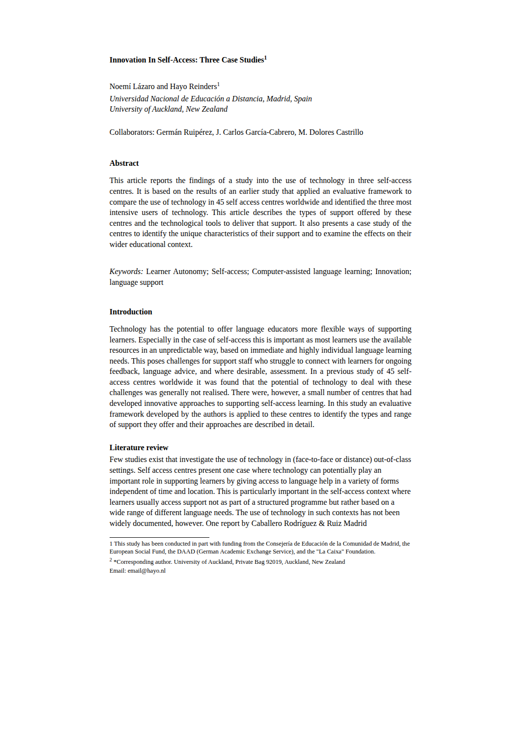Innovation In Self-Access: Three Case Studies1
Noemí Lázaro and Hayo Reinders1
Universidad Nacional de Educación a Distancia, Madrid, Spain
University of Auckland, New Zealand
Collaborators: Germán Ruipérez, J. Carlos García-Cabrero, M. Dolores Castrillo
Abstract
This article reports the findings of a study into the use of technology in three self-access centres. It is based on the results of an earlier study that applied an evaluative framework to compare the use of technology in 45 self access centres worldwide and identified the three most intensive users of technology. This article describes the types of support offered by these centres and the technological tools to deliver that support. It also presents a case study of the centres to identify the unique characteristics of their support and to examine the effects on their wider educational context.
Keywords: Learner Autonomy; Self-access; Computer-assisted language learning; Innovation; language support
Introduction
Technology has the potential to offer language educators more flexible ways of supporting learners. Especially in the case of self-access this is important as most learners use the available resources in an unpredictable way, based on immediate and highly individual language learning needs. This poses challenges for support staff who struggle to connect with learners for ongoing feedback, language advice, and where desirable, assessment. In a previous study of 45 self-access centres worldwide it was found that the potential of technology to deal with these challenges was generally not realised. There were, however, a small number of centres that had developed innovative approaches to supporting self-access learning. In this study an evaluative framework developed by the authors is applied to these centres to identify the types and range of support they offer and their approaches are described in detail.
Literature review
Few studies exist that investigate the use of technology in (face-to-face or distance) out-of-class settings. Self access centres present one case where technology can potentially play an important role in supporting learners by giving access to language help in a variety of forms independent of time and location. This is particularly important in the self-access context where learners usually access support not as part of a structured programme but rather based on a wide range of different language needs. The use of technology in such contexts has not been widely documented, however. One report by Caballero Rodríguez & Ruiz Madrid
1 This study has been conducted in part with funding from the Consejería de Educación de la Comunidad de Madrid, the European Social Fund, the DAAD (German Academic Exchange Service), and the "La Caixa" Foundation.
2 *Corresponding author. University of Auckland, Private Bag 92019, Auckland, New Zealand
Email: email@hayo.nl